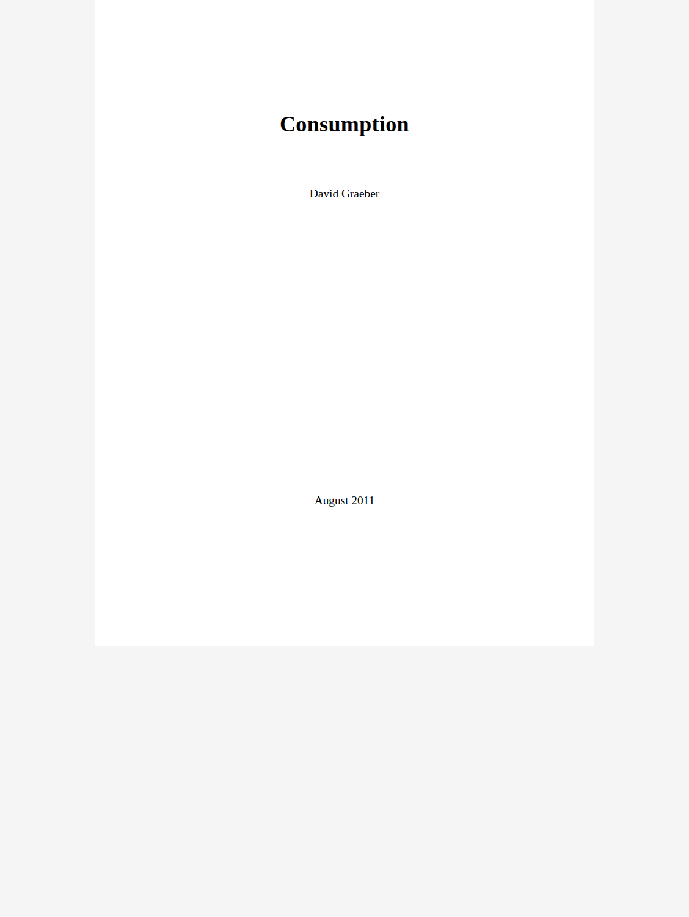Consumption
David Graeber
August 2011